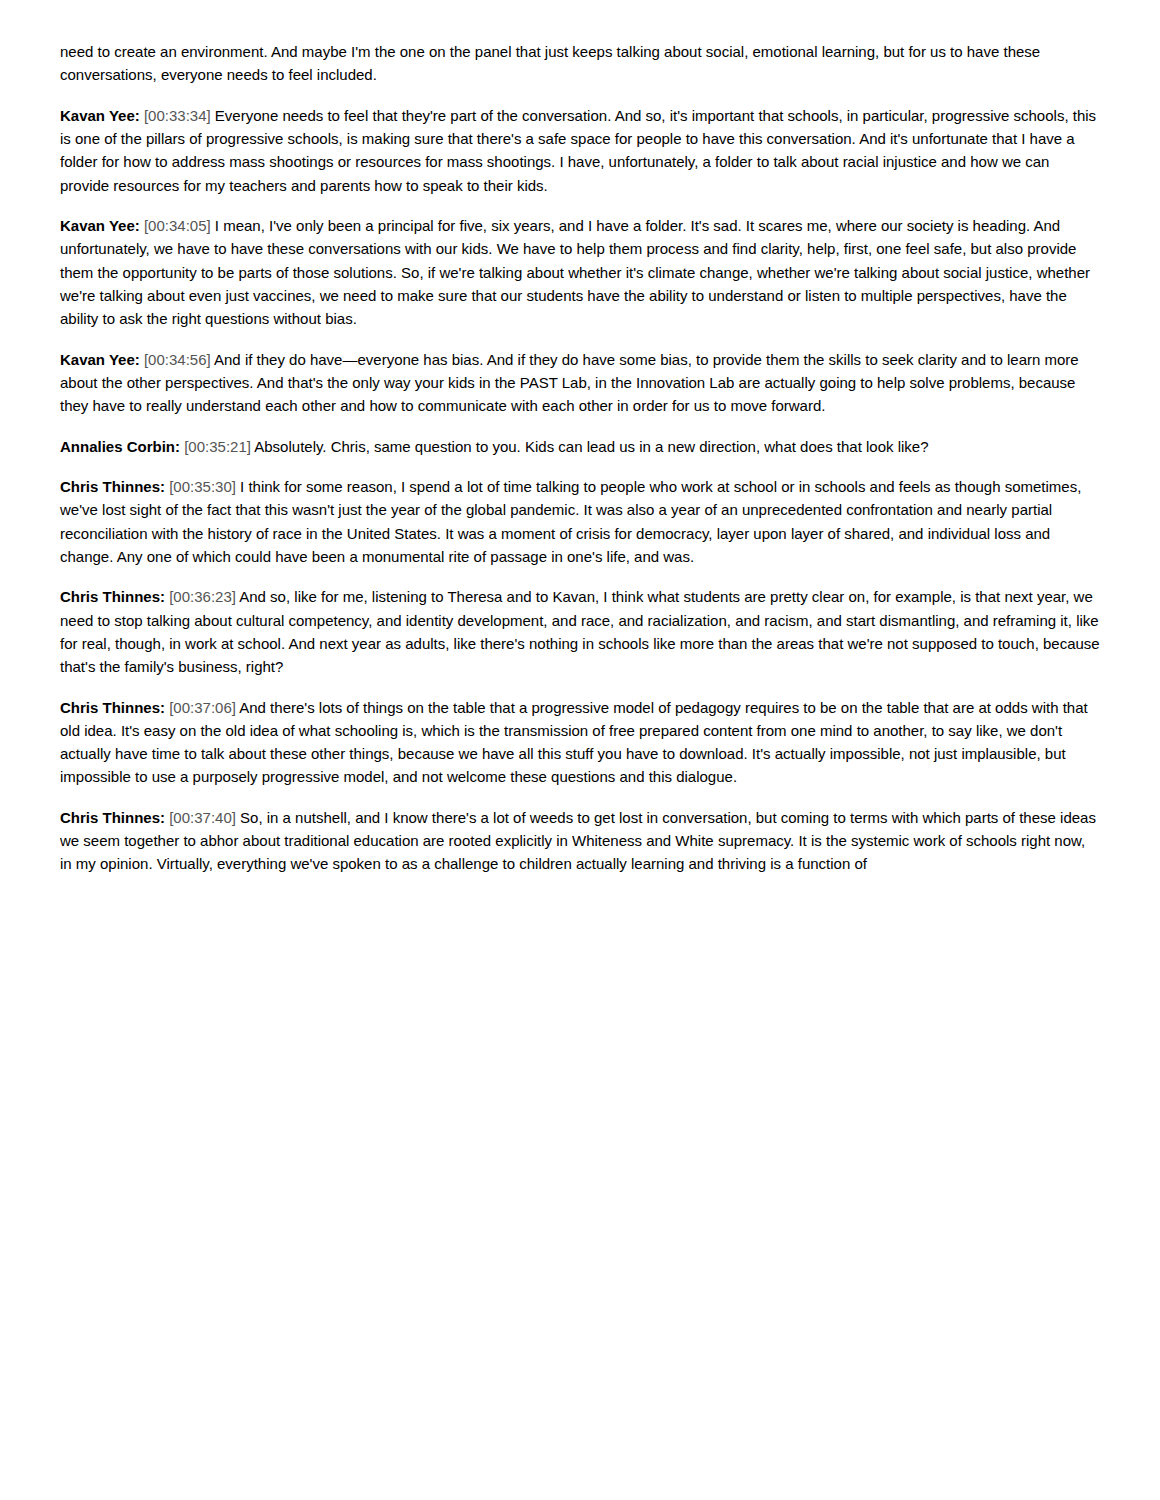need to create an environment. And maybe I'm the one on the panel that just keeps talking about social, emotional learning, but for us to have these conversations, everyone needs to feel included.
Kavan Yee: [00:33:34] Everyone needs to feel that they're part of the conversation. And so, it's important that schools, in particular, progressive schools, this is one of the pillars of progressive schools, is making sure that there's a safe space for people to have this conversation. And it's unfortunate that I have a folder for how to address mass shootings or resources for mass shootings. I have, unfortunately, a folder to talk about racial injustice and how we can provide resources for my teachers and parents how to speak to their kids.
Kavan Yee: [00:34:05] I mean, I've only been a principal for five, six years, and I have a folder. It's sad. It scares me, where our society is heading. And unfortunately, we have to have these conversations with our kids. We have to help them process and find clarity, help, first, one feel safe, but also provide them the opportunity to be parts of those solutions. So, if we're talking about whether it's climate change, whether we're talking about social justice, whether we're talking about even just vaccines, we need to make sure that our students have the ability to understand or listen to multiple perspectives, have the ability to ask the right questions without bias.
Kavan Yee: [00:34:56] And if they do have—everyone has bias. And if they do have some bias, to provide them the skills to seek clarity and to learn more about the other perspectives. And that's the only way your kids in the PAST Lab, in the Innovation Lab are actually going to help solve problems, because they have to really understand each other and how to communicate with each other in order for us to move forward.
Annalies Corbin: [00:35:21] Absolutely. Chris, same question to you. Kids can lead us in a new direction, what does that look like?
Chris Thinnes: [00:35:30] I think for some reason, I spend a lot of time talking to people who work at school or in schools and feels as though sometimes, we've lost sight of the fact that this wasn't just the year of the global pandemic. It was also a year of an unprecedented confrontation and nearly partial reconciliation with the history of race in the United States. It was a moment of crisis for democracy, layer upon layer of shared, and individual loss and change. Any one of which could have been a monumental rite of passage in one's life, and was.
Chris Thinnes: [00:36:23] And so, like for me, listening to Theresa and to Kavan, I think what students are pretty clear on, for example, is that next year, we need to stop talking about cultural competency, and identity development, and race, and racialization, and racism, and start dismantling, and reframing it, like for real, though, in work at school. And next year as adults, like there's nothing in schools like more than the areas that we're not supposed to touch, because that's the family's business, right?
Chris Thinnes: [00:37:06] And there's lots of things on the table that a progressive model of pedagogy requires to be on the table that are at odds with that old idea. It's easy on the old idea of what schooling is, which is the transmission of free prepared content from one mind to another, to say like, we don't actually have time to talk about these other things, because we have all this stuff you have to download. It's actually impossible, not just implausible, but impossible to use a purposely progressive model, and not welcome these questions and this dialogue.
Chris Thinnes: [00:37:40] So, in a nutshell, and I know there's a lot of weeds to get lost in conversation, but coming to terms with which parts of these ideas we seem together to abhor about traditional education are rooted explicitly in Whiteness and White supremacy. It is the systemic work of schools right now, in my opinion. Virtually, everything we've spoken to as a challenge to children actually learning and thriving is a function of